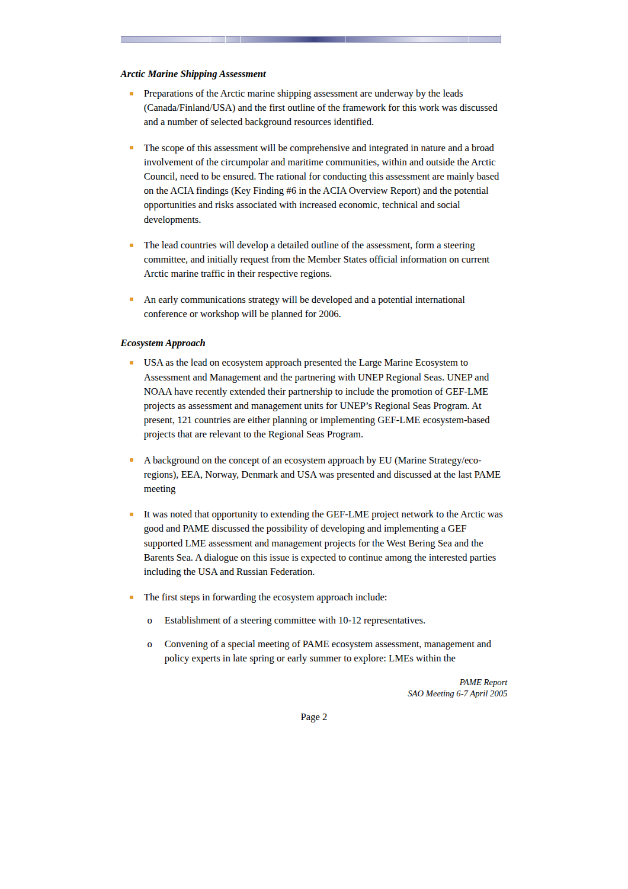Arctic Marine Shipping Assessment
Preparations of the Arctic marine shipping assessment are underway by the leads (Canada/Finland/USA) and the first outline of the framework for this work was discussed and a number of selected background resources identified.
The scope of this assessment will be comprehensive and integrated in nature and a broad involvement of the circumpolar and maritime communities, within and outside the Arctic Council, need to be ensured. The rational for conducting this assessment are mainly based on the ACIA findings (Key Finding #6 in the ACIA Overview Report) and the potential opportunities and risks associated with increased economic, technical and social developments.
The lead countries will develop a detailed outline of the assessment, form a steering committee, and initially request from the Member States official information on current Arctic marine traffic in their respective regions.
An early communications strategy will be developed and a potential international conference or workshop will be planned for 2006.
Ecosystem Approach
USA as the lead on ecosystem approach presented the Large Marine Ecosystem to Assessment and Management and the partnering with UNEP Regional Seas. UNEP and NOAA have recently extended their partnership to include the promotion of GEF-LME projects as assessment and management units for UNEP’s Regional Seas Program. At present, 121 countries are either planning or implementing GEF-LME ecosystem-based projects that are relevant to the Regional Seas Program.
A background on the concept of an ecosystem approach by EU (Marine Strategy/eco-regions), EEA, Norway, Denmark and USA was presented and discussed at the last PAME meeting
It was noted that opportunity to extending the GEF-LME project network to the Arctic was good and PAME discussed the possibility of developing and implementing a GEF supported LME assessment and management projects for the West Bering Sea and the Barents Sea. A dialogue on this issue is expected to continue among the interested parties including the USA and Russian Federation.
The first steps in forwarding the ecosystem approach include:
Establishment of a steering committee with 10-12 representatives.
Convening of a special meeting of PAME ecosystem assessment, management and policy experts in late spring or early summer to explore: LMEs within the
PAME Report
SAO Meeting 6-7 April 2005
Page 2